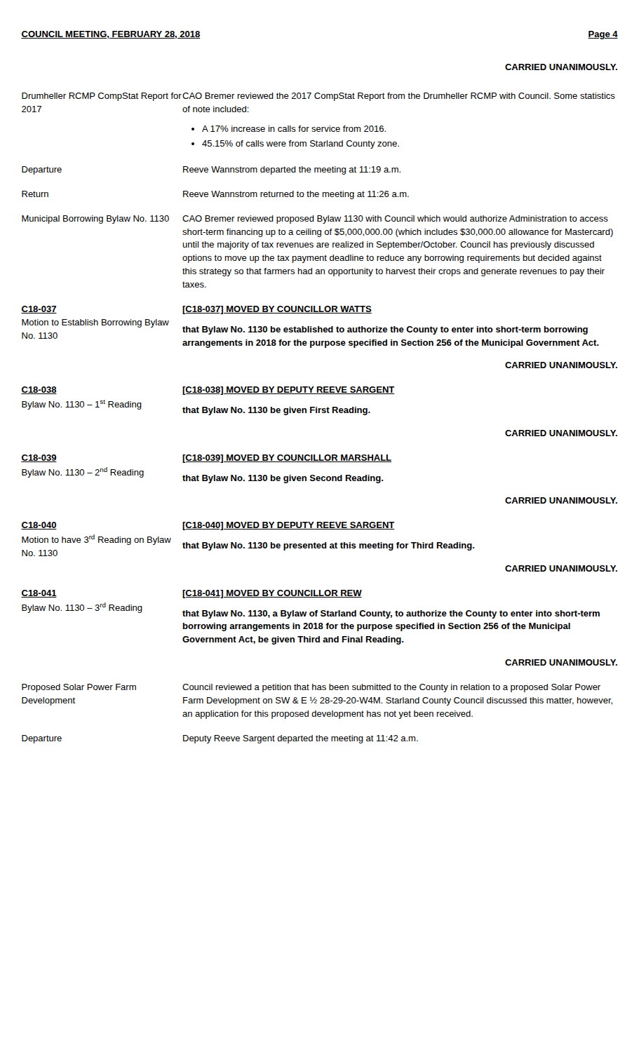Council Meeting, February 28, 2018 Page 4
CARRIED UNANIMOUSLY.
| Drumheller RCMP CompStat Report for 2017 | CAO Bremer reviewed the 2017 CompStat Report from the Drumheller RCMP with Council. Some statistics of note included: A 17% increase in calls for service from 2016. 45.15% of calls were from Starland County zone. |
| Departure | Reeve Wannstrom departed the meeting at 11:19 a.m. |
| Return | Reeve Wannstrom returned to the meeting at 11:26 a.m. |
| Municipal Borrowing Bylaw No. 1130 | CAO Bremer reviewed proposed Bylaw 1130 with Council which would authorize Administration to access short-term financing up to a ceiling of $5,000,000.00 (which includes $30,000.00 allowance for Mastercard) until the majority of tax revenues are realized in September/October. Council has previously discussed options to move up the tax payment deadline to reduce any borrowing requirements but decided against this strategy so that farmers had an opportunity to harvest their crops and generate revenues to pay their taxes. |
| C18-037 Motion to Establish Borrowing Bylaw No. 1130 | [C18-037] MOVED BY COUNCILLOR WATTS that Bylaw No. 1130 be established to authorize the County to enter into short-term borrowing arrangements in 2018 for the purpose specified in Section 256 of the Municipal Government Act. CARRIED UNANIMOUSLY. |
| C18-038 Bylaw No. 1130 – 1 st Reading | [C18-038] MOVED BY DEPUTY REEVE SARGENT that Bylaw No. 1130 be given First Reading. CARRIED UNANIMOUSLY. |
| C18-039 Bylaw No. 1130 – 2 nd Reading | [C18-039] MOVED BY COUNCILLOR MARSHALL that Bylaw No. 1130 be given Second Reading. CARRIED UNANIMOUSLY. |
| C18-040 Motion to have 3 rd Reading on Bylaw No. 1130 | [C18-040] MOVED BY DEPUTY REEVE SARGENT that Bylaw No. 1130 be presented at this meeting for Third Reading. CARRIED UNANIMOUSLY. |
| C18-041 Bylaw No. 1130 – 3 rd Reading | [C18-041] MOVED BY COUNCILLOR REW that Bylaw No. 1130, a Bylaw of Starland County, to authorize the County to enter into short-term borrowing arrangements in 2018 for the purpose specified in Section 256 of the Municipal Government Act, be given Third and Final Reading. CARRIED UNANIMOUSLY. |
| Proposed Solar Power Farm Development | Council reviewed a petition that has been submitted to the County in relation to a proposed Solar Power Farm Development on SW & E ½ 28-29-20-W4M. Starland County Council discussed this matter, however, an application for this proposed development has not yet been received. |
| Departure | Deputy Reeve Sargent departed the meeting at 11:42 a.m. |